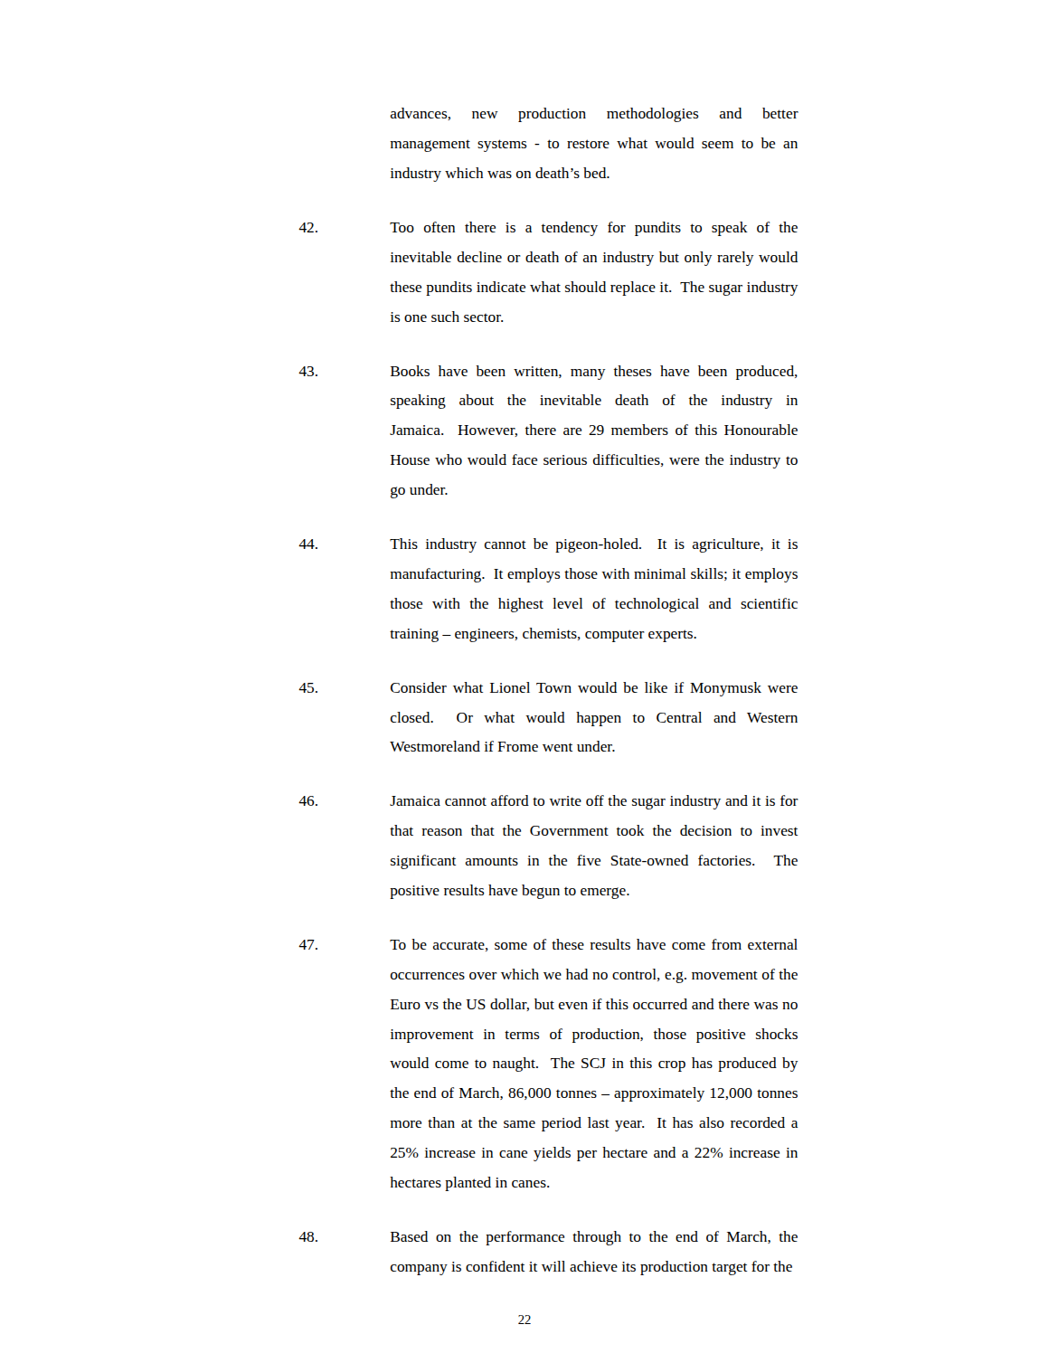advances, new production methodologies and better management systems - to restore what would seem to be an industry which was on death’s bed.
42. Too often there is a tendency for pundits to speak of the inevitable decline or death of an industry but only rarely would these pundits indicate what should replace it. The sugar industry is one such sector.
43. Books have been written, many theses have been produced, speaking about the inevitable death of the industry in Jamaica. However, there are 29 members of this Honourable House who would face serious difficulties, were the industry to go under.
44. This industry cannot be pigeon-holed. It is agriculture, it is manufacturing. It employs those with minimal skills; it employs those with the highest level of technological and scientific training – engineers, chemists, computer experts.
45. Consider what Lionel Town would be like if Monymusk were closed. Or what would happen to Central and Western Westmoreland if Frome went under.
46. Jamaica cannot afford to write off the sugar industry and it is for that reason that the Government took the decision to invest significant amounts in the five State-owned factories. The positive results have begun to emerge.
47. To be accurate, some of these results have come from external occurrences over which we had no control, e.g. movement of the Euro vs the US dollar, but even if this occurred and there was no improvement in terms of production, those positive shocks would come to naught. The SCJ in this crop has produced by the end of March, 86,000 tonnes – approximately 12,000 tonnes more than at the same period last year. It has also recorded a 25% increase in cane yields per hectare and a 22% increase in hectares planted in canes.
48. Based on the performance through to the end of March, the company is confident it will achieve its production target for the
22